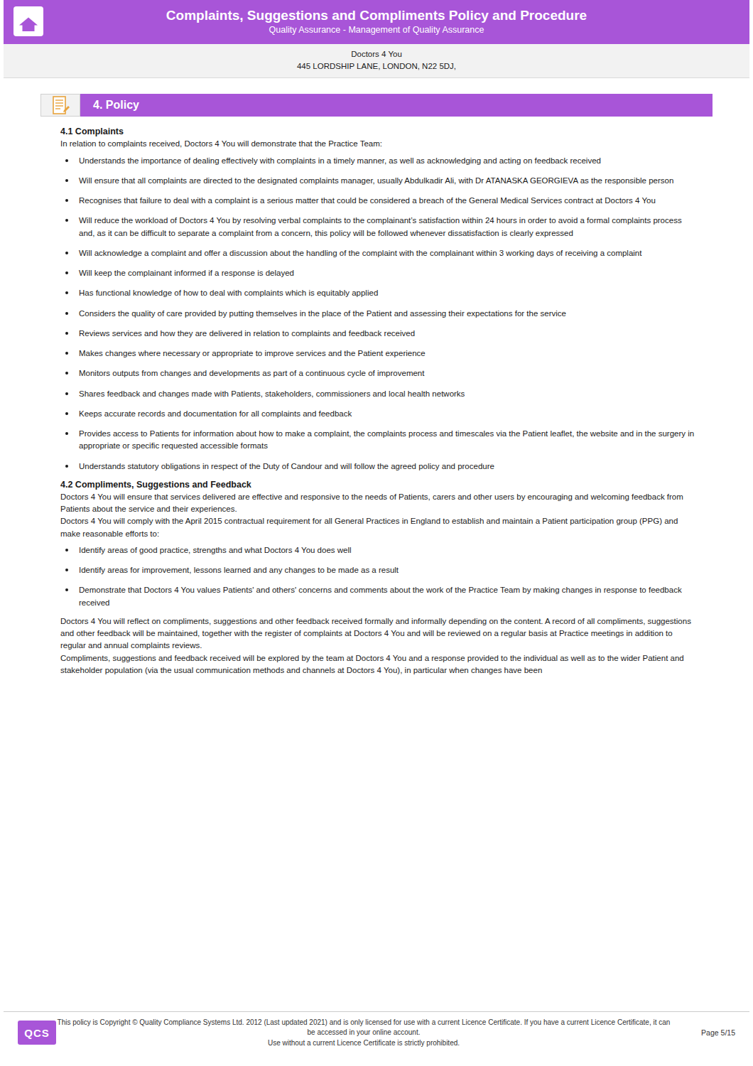Complaints, Suggestions and Compliments Policy and Procedure
Quality Assurance - Management of Quality Assurance
Doctors 4 You
445 LORDSHIP LANE, LONDON, N22 5DJ,
4. Policy
4.1 Complaints
In relation to complaints received, Doctors 4 You will demonstrate that the Practice Team:
Understands the importance of dealing effectively with complaints in a timely manner, as well as acknowledging and acting on feedback received
Will ensure that all complaints are directed to the designated complaints manager, usually Abdulkadir Ali, with Dr ATANASKA GEORGIEVA as the responsible person
Recognises that failure to deal with a complaint is a serious matter that could be considered a breach of the General Medical Services contract at Doctors 4 You
Will reduce the workload of Doctors 4 You by resolving verbal complaints to the complainant’s satisfaction within 24 hours in order to avoid a formal complaints process and, as it can be difficult to separate a complaint from a concern, this policy will be followed whenever dissatisfaction is clearly expressed
Will acknowledge a complaint and offer a discussion about the handling of the complaint with the complainant within 3 working days of receiving a complaint
Will keep the complainant informed if a response is delayed
Has functional knowledge of how to deal with complaints which is equitably applied
Considers the quality of care provided by putting themselves in the place of the Patient and assessing their expectations for the service
Reviews services and how they are delivered in relation to complaints and feedback received
Makes changes where necessary or appropriate to improve services and the Patient experience
Monitors outputs from changes and developments as part of a continuous cycle of improvement
Shares feedback and changes made with Patients, stakeholders, commissioners and local health networks
Keeps accurate records and documentation for all complaints and feedback
Provides access to Patients for information about how to make a complaint, the complaints process and timescales via the Patient leaflet, the website and in the surgery in appropriate or specific requested accessible formats
Understands statutory obligations in respect of the Duty of Candour and will follow the agreed policy and procedure
4.2 Compliments, Suggestions and Feedback
Doctors 4 You will ensure that services delivered are effective and responsive to the needs of Patients, carers and other users by encouraging and welcoming feedback from Patients about the service and their experiences.
Doctors 4 You will comply with the April 2015 contractual requirement for all General Practices in England to establish and maintain a Patient participation group (PPG) and make reasonable efforts to:
Identify areas of good practice, strengths and what Doctors 4 You does well
Identify areas for improvement, lessons learned and any changes to be made as a result
Demonstrate that Doctors 4 You values Patients' and others' concerns and comments about the work of the Practice Team by making changes in response to feedback received
Doctors 4 You will reflect on compliments, suggestions and other feedback received formally and informally depending on the content. A record of all compliments, suggestions and other feedback will be maintained, together with the register of complaints at Doctors 4 You and will be reviewed on a regular basis at Practice meetings in addition to regular and annual complaints reviews.
Compliments, suggestions and feedback received will be explored by the team at Doctors 4 You and a response provided to the individual as well as to the wider Patient and stakeholder population (via the usual communication methods and channels at Doctors 4 You), in particular when changes have been
QCS
This policy is Copyright © Quality Compliance Systems Ltd. 2012 (Last updated 2021) and is only licensed for use with a current Licence Certificate. If you have a current Licence Certificate, it can be accessed in your online account.
Use without a current Licence Certificate is strictly prohibited.
Page 5/15